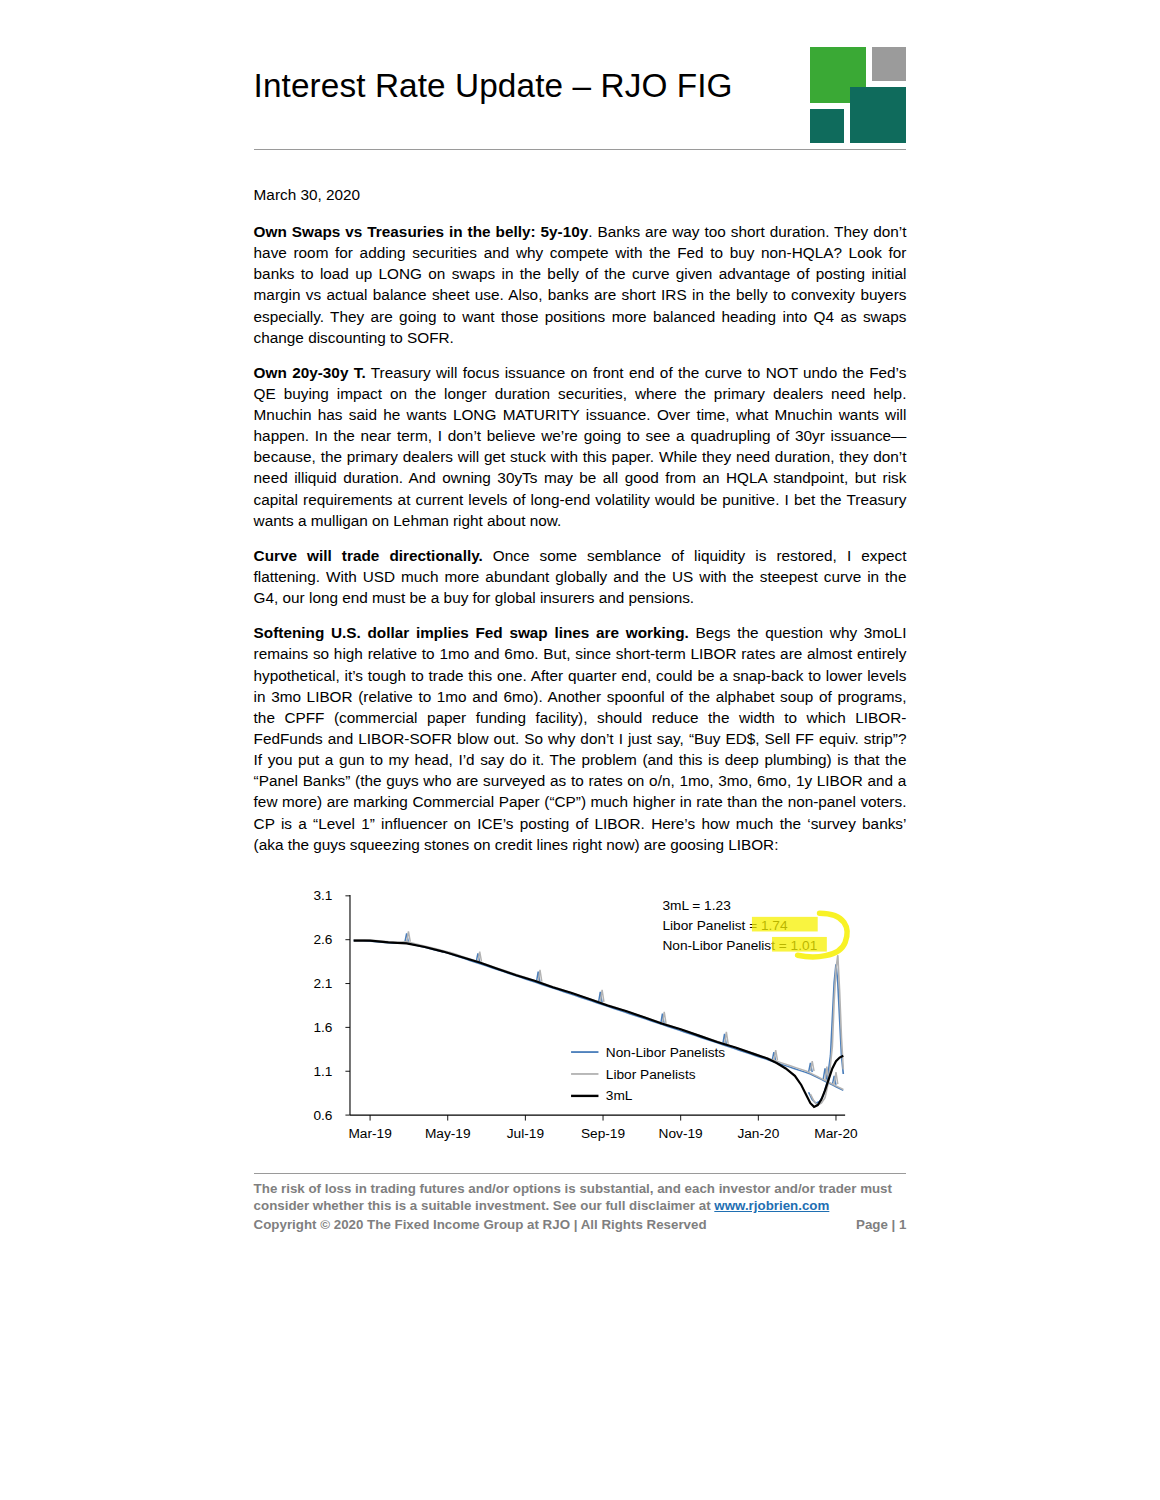Interest Rate Update – RJO FIG
March 30, 2020
Own Swaps vs Treasuries in the belly: 5y-10y. Banks are way too short duration. They don’t have room for adding securities and why compete with the Fed to buy non-HQLA? Look for banks to load up LONG on swaps in the belly of the curve given advantage of posting initial margin vs actual balance sheet use. Also, banks are short IRS in the belly to convexity buyers especially. They are going to want those positions more balanced heading into Q4 as swaps change discounting to SOFR.
Own 20y-30y T. Treasury will focus issuance on front end of the curve to NOT undo the Fed’s QE buying impact on the longer duration securities, where the primary dealers need help. Mnuchin has said he wants LONG MATURITY issuance. Over time, what Mnuchin wants will happen. In the near term, I don’t believe we’re going to see a quadrupling of 30yr issuance—because, the primary dealers will get stuck with this paper. While they need duration, they don’t need illiquid duration. And owning 30yTs may be all good from an HQLA standpoint, but risk capital requirements at current levels of long-end volatility would be punitive. I bet the Treasury wants a mulligan on Lehman right about now.
Curve will trade directionally. Once some semblance of liquidity is restored, I expect flattening. With USD much more abundant globally and the US with the steepest curve in the G4, our long end must be a buy for global insurers and pensions.
Softening U.S. dollar implies Fed swap lines are working. Begs the question why 3moLI remains so high relative to 1mo and 6mo. But, since short-term LIBOR rates are almost entirely hypothetical, it’s tough to trade this one. After quarter end, could be a snap-back to lower levels in 3mo LIBOR (relative to 1mo and 6mo). Another spoonful of the alphabet soup of programs, the CPFF (commercial paper funding facility), should reduce the width to which LIBOR-FedFunds and LIBOR-SOFR blow out. So why don’t I just say, “Buy ED$, Sell FF equiv. strip”? If you put a gun to my head, I’d say do it. The problem (and this is deep plumbing) is that the “Panel Banks” (the guys who are surveyed as to rates on o/n, 1mo, 3mo, 6mo, 1y LIBOR and a few more) are marking Commercial Paper (“CP”) much higher in rate than the non-panel voters. CP is a “Level 1” influencer on ICE’s posting of LIBOR. Here’s how much the ‘survey banks’ (aka the guys squeezing stones on credit lines right now) are goosing LIBOR:
3.1 2.6 2.1 1.6 1.1 0.6 Mar-19 May-19 Jul-19 Sep-19 Nov-19 Jan-20 Mar-20 Non-Libor Panelists Libor Panelists 3mL 3mL = 1.23 Libor Panelist = 1.74 Non-Libor Panelist = 1.01
The risk of loss in trading futures and/or options is substantial, and each investor and/or trader must consider whether this is a suitable investment. See our full disclaimer at www.rjobrien.com
Copyright © 2020 The Fixed Income Group at RJO | All Rights Reserved Page | 1